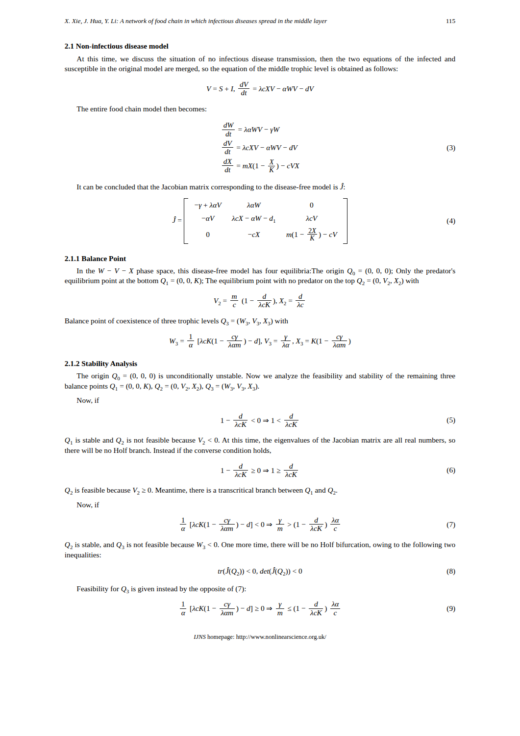X. Xie, J. Hua, Y. Li: A network of food chain in which infectious diseases spread in the middle layer
115
2.1 Non-infectious disease model
At this time, we discuss the situation of no infectious disease transmission, then the two equations of the infected and susceptible in the original model are merged, so the equation of the middle trophic level is obtained as follows:
V = S + I, dV dt = λcXV − αWV − dV
The entire food chain model then becomes:
dW dt = λαWV − γW
dV dt = λcXV − αWV − dV
dX dt = mX(1 − XK) − cVX
(3)
It can be concluded that the Jacobian matrix corresponding to the disease-free model is Ĵ:
Ĵ =
| − γ + λαV | λαW | 0 |
| − αV | λcX − αW − d 1 | λcV |
| 0 | − cX | m (1 − 2 X K ) − cV |
(4)
2.1.1 Balance Point
In the W − V − X phase space, this disease-free model has four equilibria:The origin Q0 = (0, 0, 0); Only the predator's equilibrium point at the bottom Q1 = (0, 0, K); The equilibrium point with no predator on the top Q2 = (0, V2, X2) with
V2 = mc (1 − dλcK), X2 = dλc
Balance point of coexistence of three trophic levels Q3 = (W3, V3, X3) with
W3 = 1 α [λcK(1 − cγ λαm) − d], V3 = γλα, X3 = K(1 − cγ λαm)
2.1.2 Stability Analysis
The origin Q0 = (0, 0, 0) is unconditionally unstable. Now we analyze the feasibility and stability of the remaining three balance points Q1 = (0, 0, K), Q2 = (0, V2, X2), Q3 = (W3, V3, X3).
Now, if
1 − dλcK < 0 ⇒ 1 < dλcK
(5)
Q1 is stable and Q2 is not feasible because V2 < 0. At this time, the eigenvalues of the Jacobian matrix are all real numbers, so there will be no Holf branch. Instead if the converse condition holds,
1 − dλcK ≥ 0 ⇒ 1 ≥ dλcK
(6)
Q2 is feasible because V2 ≥ 0. Meantime, there is a transcritical branch between Q1 and Q2.
Now, if
1 α [λcK(1 − cγ λαm) − d] < 0 ⇒ γm > (1 − dλcK) λα c
(7)
Q2 is stable, and Q3 is not feasible because W3 < 0. One more time, there will be no Holf bifurcation, owing to the following two inequalities:
tr(Ĵ(Q2)) < 0, det(Ĵ(Q2)) < 0
(8)
Feasibility for Q3 is given instead by the opposite of (7):
1 α [λcK(1 − cγ λαm) − d] ≥ 0 ⇒ γm ≤ (1 − dλcK) λα c
(9)
IJNS homepage: http://www.nonlinearscience.org.uk/